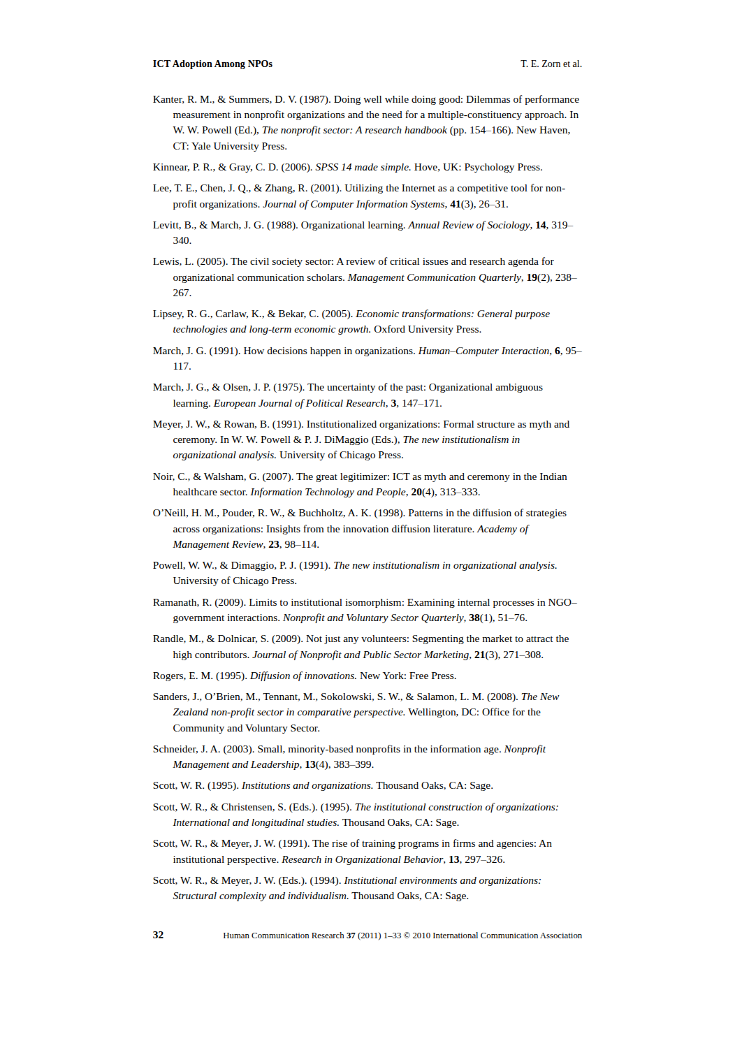ICT Adoption Among NPOs T. E. Zorn et al.
Kanter, R. M., & Summers, D. V. (1987). Doing well while doing good: Dilemmas of performance measurement in nonprofit organizations and the need for a multiple-constituency approach. In W. W. Powell (Ed.), The nonprofit sector: A research handbook (pp. 154–166). New Haven, CT: Yale University Press.
Kinnear, P. R., & Gray, C. D. (2006). SPSS 14 made simple. Hove, UK: Psychology Press.
Lee, T. E., Chen, J. Q., & Zhang, R. (2001). Utilizing the Internet as a competitive tool for non-profit organizations. Journal of Computer Information Systems, 41(3), 26–31.
Levitt, B., & March, J. G. (1988). Organizational learning. Annual Review of Sociology, 14, 319–340.
Lewis, L. (2005). The civil society sector: A review of critical issues and research agenda for organizational communication scholars. Management Communication Quarterly, 19(2), 238–267.
Lipsey, R. G., Carlaw, K., & Bekar, C. (2005). Economic transformations: General purpose technologies and long-term economic growth. Oxford University Press.
March, J. G. (1991). How decisions happen in organizations. Human–Computer Interaction, 6, 95–117.
March, J. G., & Olsen, J. P. (1975). The uncertainty of the past: Organizational ambiguous learning. European Journal of Political Research, 3, 147–171.
Meyer, J. W., & Rowan, B. (1991). Institutionalized organizations: Formal structure as myth and ceremony. In W. W. Powell & P. J. DiMaggio (Eds.), The new institutionalism in organizational analysis. University of Chicago Press.
Noir, C., & Walsham, G. (2007). The great legitimizer: ICT as myth and ceremony in the Indian healthcare sector. Information Technology and People, 20(4), 313–333.
O’Neill, H. M., Pouder, R. W., & Buchholtz, A. K. (1998). Patterns in the diffusion of strategies across organizations: Insights from the innovation diffusion literature. Academy of Management Review, 23, 98–114.
Powell, W. W., & Dimaggio, P. J. (1991). The new institutionalism in organizational analysis. University of Chicago Press.
Ramanath, R. (2009). Limits to institutional isomorphism: Examining internal processes in NGO–government interactions. Nonprofit and Voluntary Sector Quarterly, 38(1), 51–76.
Randle, M., & Dolnicar, S. (2009). Not just any volunteers: Segmenting the market to attract the high contributors. Journal of Nonprofit and Public Sector Marketing, 21(3), 271–308.
Rogers, E. M. (1995). Diffusion of innovations. New York: Free Press.
Sanders, J., O’Brien, M., Tennant, M., Sokolowski, S. W., & Salamon, L. M. (2008). The New Zealand non-profit sector in comparative perspective. Wellington, DC: Office for the Community and Voluntary Sector.
Schneider, J. A. (2003). Small, minority-based nonprofits in the information age. Nonprofit Management and Leadership, 13(4), 383–399.
Scott, W. R. (1995). Institutions and organizations. Thousand Oaks, CA: Sage.
Scott, W. R., & Christensen, S. (Eds.). (1995). The institutional construction of organizations: International and longitudinal studies. Thousand Oaks, CA: Sage.
Scott, W. R., & Meyer, J. W. (1991). The rise of training programs in firms and agencies: An institutional perspective. Research in Organizational Behavior, 13, 297–326.
Scott, W. R., & Meyer, J. W. (Eds.). (1994). Institutional environments and organizations: Structural complexity and individualism. Thousand Oaks, CA: Sage.
32 Human Communication Research 37 (2011) 1–33 © 2010 International Communication Association